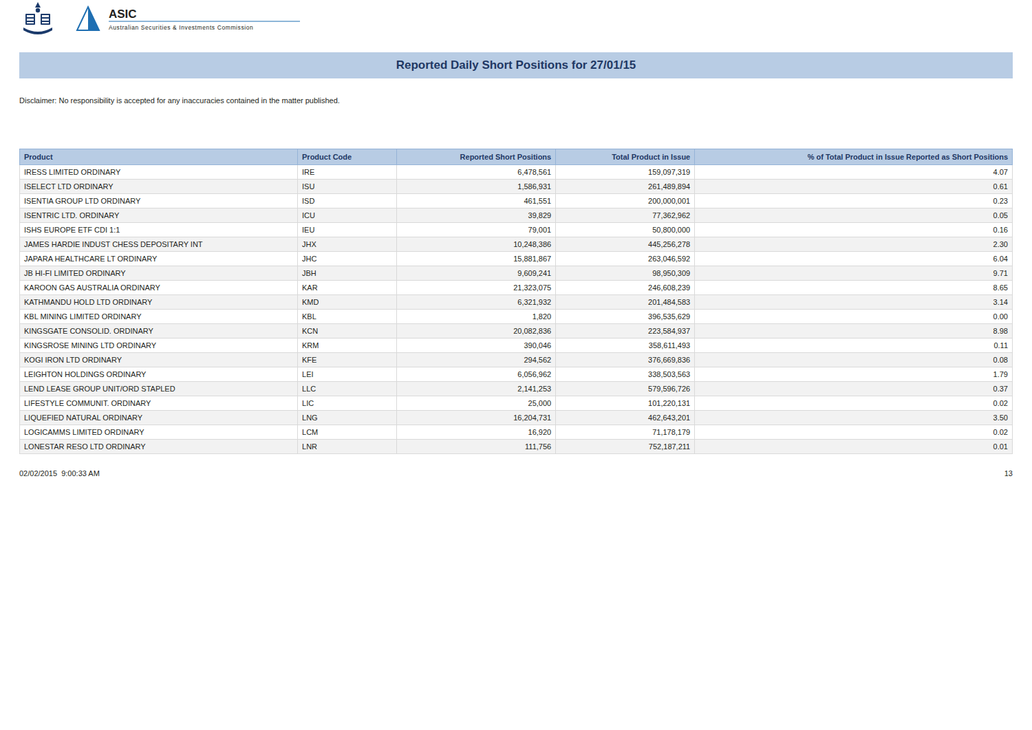ASIC Australian Securities & Investments Commission
Reported Daily Short Positions for 27/01/15
Disclaimer: No responsibility is accepted for any inaccuracies contained in the matter published.
| Product | Product Code | Reported Short Positions | Total Product in Issue | % of Total Product in Issue Reported as Short Positions |
| --- | --- | --- | --- | --- |
| IRESS LIMITED ORDINARY | IRE | 6,478,561 | 159,097,319 | 4.07 |
| ISELECT LTD ORDINARY | ISU | 1,586,931 | 261,489,894 | 0.61 |
| ISENTIA GROUP LTD ORDINARY | ISD | 461,551 | 200,000,001 | 0.23 |
| ISENTRIC LTD. ORDINARY | ICU | 39,829 | 77,362,962 | 0.05 |
| ISHS EUROPE ETF CDI 1:1 | IEU | 79,001 | 50,800,000 | 0.16 |
| JAMES HARDIE INDUST CHESS DEPOSITARY INT | JHX | 10,248,386 | 445,256,278 | 2.30 |
| JAPARA HEALTHCARE LT ORDINARY | JHC | 15,881,867 | 263,046,592 | 6.04 |
| JB HI-FI LIMITED ORDINARY | JBH | 9,609,241 | 98,950,309 | 9.71 |
| KAROON GAS AUSTRALIA ORDINARY | KAR | 21,323,075 | 246,608,239 | 8.65 |
| KATHMANDU HOLD LTD ORDINARY | KMD | 6,321,932 | 201,484,583 | 3.14 |
| KBL MINING LIMITED ORDINARY | KBL | 1,820 | 396,535,629 | 0.00 |
| KINGSGATE CONSOLID. ORDINARY | KCN | 20,082,836 | 223,584,937 | 8.98 |
| KINGSROSE MINING LTD ORDINARY | KRM | 390,046 | 358,611,493 | 0.11 |
| KOGI IRON LTD ORDINARY | KFE | 294,562 | 376,669,836 | 0.08 |
| LEIGHTON HOLDINGS ORDINARY | LEI | 6,056,962 | 338,503,563 | 1.79 |
| LEND LEASE GROUP UNIT/ORD STAPLED | LLC | 2,141,253 | 579,596,726 | 0.37 |
| LIFESTYLE COMMUNIT. ORDINARY | LIC | 25,000 | 101,220,131 | 0.02 |
| LIQUEFIED NATURAL ORDINARY | LNG | 16,204,731 | 462,643,201 | 3.50 |
| LOGICAMMS LIMITED ORDINARY | LCM | 16,920 | 71,178,179 | 0.02 |
| LONESTAR RESO LTD ORDINARY | LNR | 111,756 | 752,187,211 | 0.01 |
02/02/2015 9:00:33 AM 13